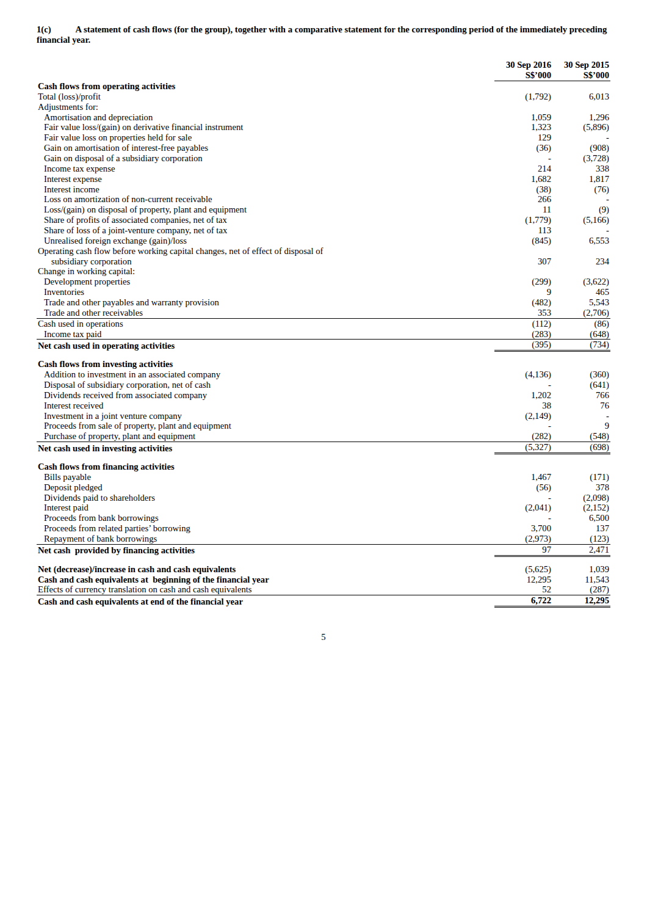1(c) A statement of cash flows (for the group), together with a comparative statement for the corresponding period of the immediately preceding financial year.
| | 30 Sep 2016 S$’000 | 30 Sep 2015 S$’000 |
| Cash flows from operating activities | | |
| Total (loss)/profit | (1,792) | 6,013 |
| Adjustments for: | | |
| Amortisation and depreciation | 1,059 | 1,296 |
| Fair value loss/(gain) on derivative financial instrument | 1,323 | (5,896) |
| Fair value loss on properties held for sale | 129 | - |
| Gain on amortisation of interest-free payables | (36) | (908) |
| Gain on disposal of a subsidiary corporation | - | (3,728) |
| Income tax expense | 214 | 338 |
| Interest expense | 1,682 | 1,817 |
| Interest income | (38) | (76) |
| Loss on amortization of non-current receivable | 266 | - |
| Loss/(gain) on disposal of property, plant and equipment | 11 | (9) |
| Share of profits of associated companies, net of tax | (1,779) | (5,166) |
| Share of loss of a joint-venture company, net of tax | 113 | - |
| Unrealised foreign exchange (gain)/loss | (845) | 6,553 |
| Operating cash flow before working capital changes, net of effect of disposal of | | |
| subsidiary corporation | 307 | 234 |
| Change in working capital: | | |
| Development properties | (299) | (3,622) |
| Inventories | 9 | 465 |
| Trade and other payables and warranty provision | (482) | 5,543 |
| Trade and other receivables | 353 | (2,706) |
| Cash used in operations | (112) | (86) |
| Income tax paid | (283) | (648) |
| Net cash used in operating activities | (395) | (734) |
| Cash flows from investing activities | | |
| Addition to investment in an associated company | (4,136) | (360) |
| Disposal of subsidiary corporation, net of cash | - | (641) |
| Dividends received from associated company | 1,202 | 766 |
| Interest received | 38 | 76 |
| Investment in a joint venture company | (2,149) | - |
| Proceeds from sale of property, plant and equipment | - | 9 |
| Purchase of property, plant and equipment | (282) | (548) |
| Net cash used in investing activities | (5,327) | (698) |
| Cash flows from financing activities | | |
| Bills payable | 1,467 | (171) |
| Deposit pledged | (56) | 378 |
| Dividends paid to shareholders | - | (2,098) |
| Interest paid | (2,041) | (2,152) |
| Proceeds from bank borrowings | - | 6,500 |
| Proceeds from related parties’ borrowing | 3,700 | 137 |
| Repayment of bank borrowings | (2,973) | (123) |
| Net cash provided by financing activities | 97 | 2,471 |
| Net (decrease)/increase in cash and cash equivalents | (5,625) | 1,039 |
| Cash and cash equivalents at beginning of the financial year | 12,295 | 11,543 |
| Effects of currency translation on cash and cash equivalents | 52 | (287) |
| Cash and cash equivalents at end of the financial year | 6,722 | 12,295 |
5